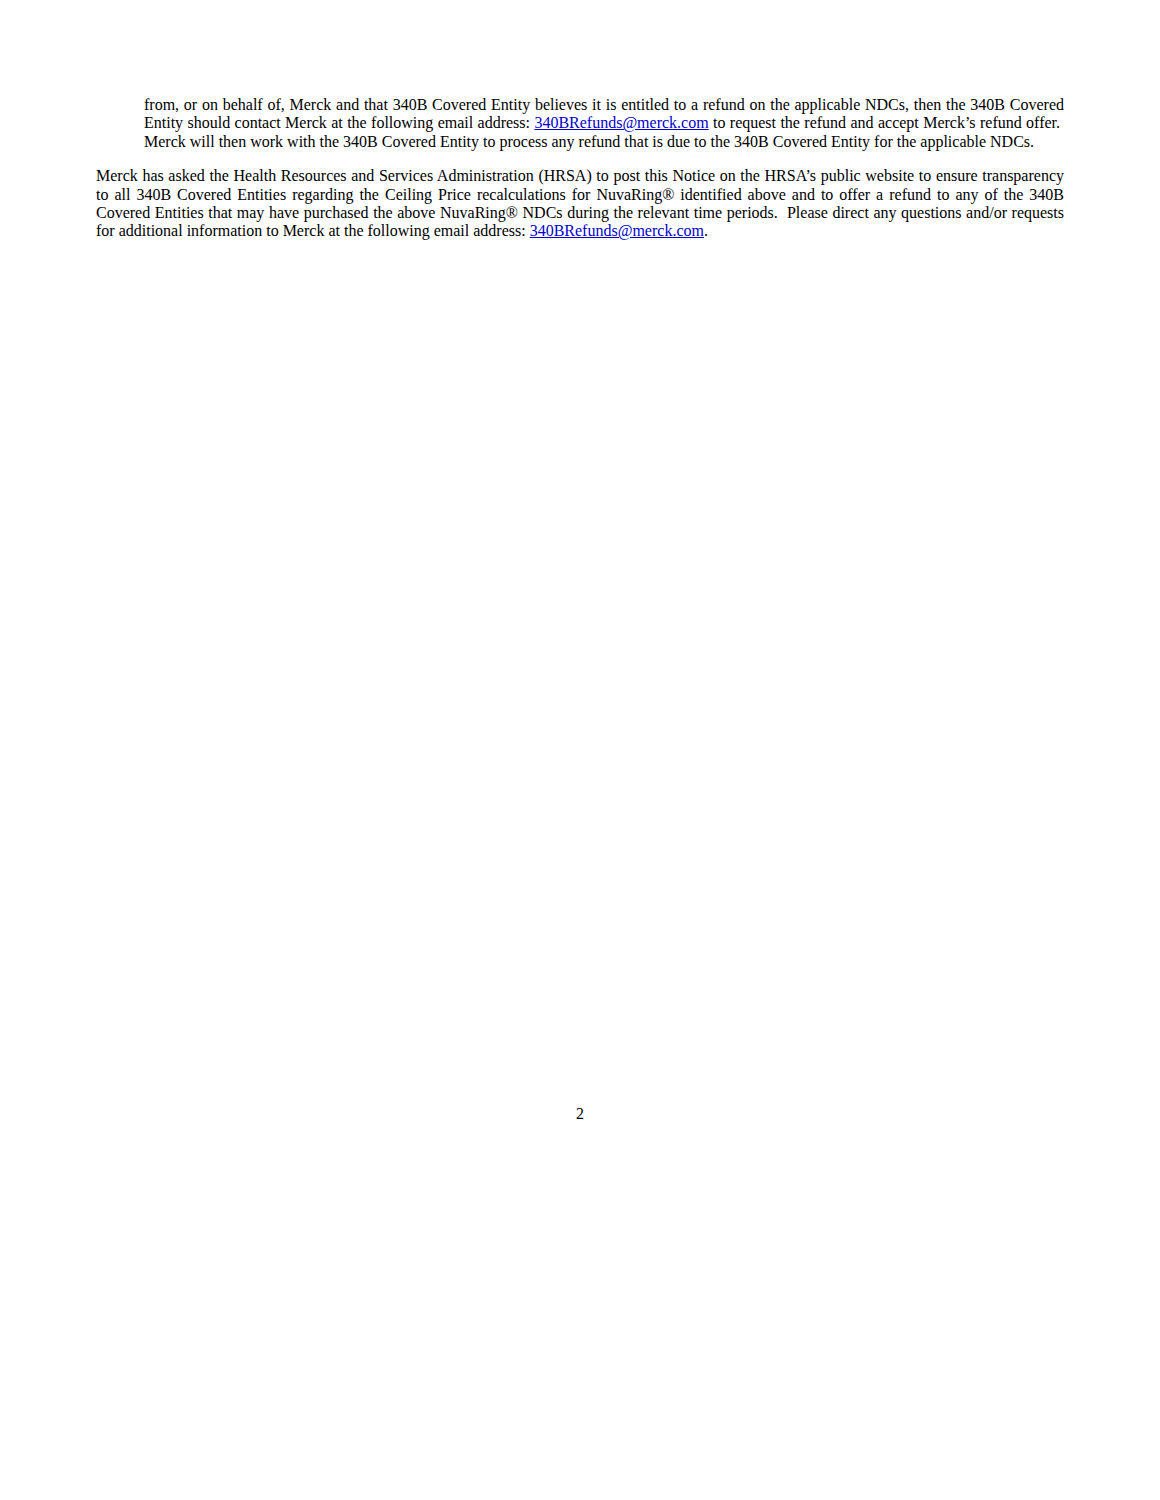from, or on behalf of, Merck and that 340B Covered Entity believes it is entitled to a refund on the applicable NDCs, then the 340B Covered Entity should contact Merck at the following email address: 340BRefunds@merck.com to request the refund and accept Merck’s refund offer. Merck will then work with the 340B Covered Entity to process any refund that is due to the 340B Covered Entity for the applicable NDCs.
Merck has asked the Health Resources and Services Administration (HRSA) to post this Notice on the HRSA’s public website to ensure transparency to all 340B Covered Entities regarding the Ceiling Price recalculations for NuvaRing® identified above and to offer a refund to any of the 340B Covered Entities that may have purchased the above NuvaRing® NDCs during the relevant time periods. Please direct any questions and/or requests for additional information to Merck at the following email address: 340BRefunds@merck.com.
2